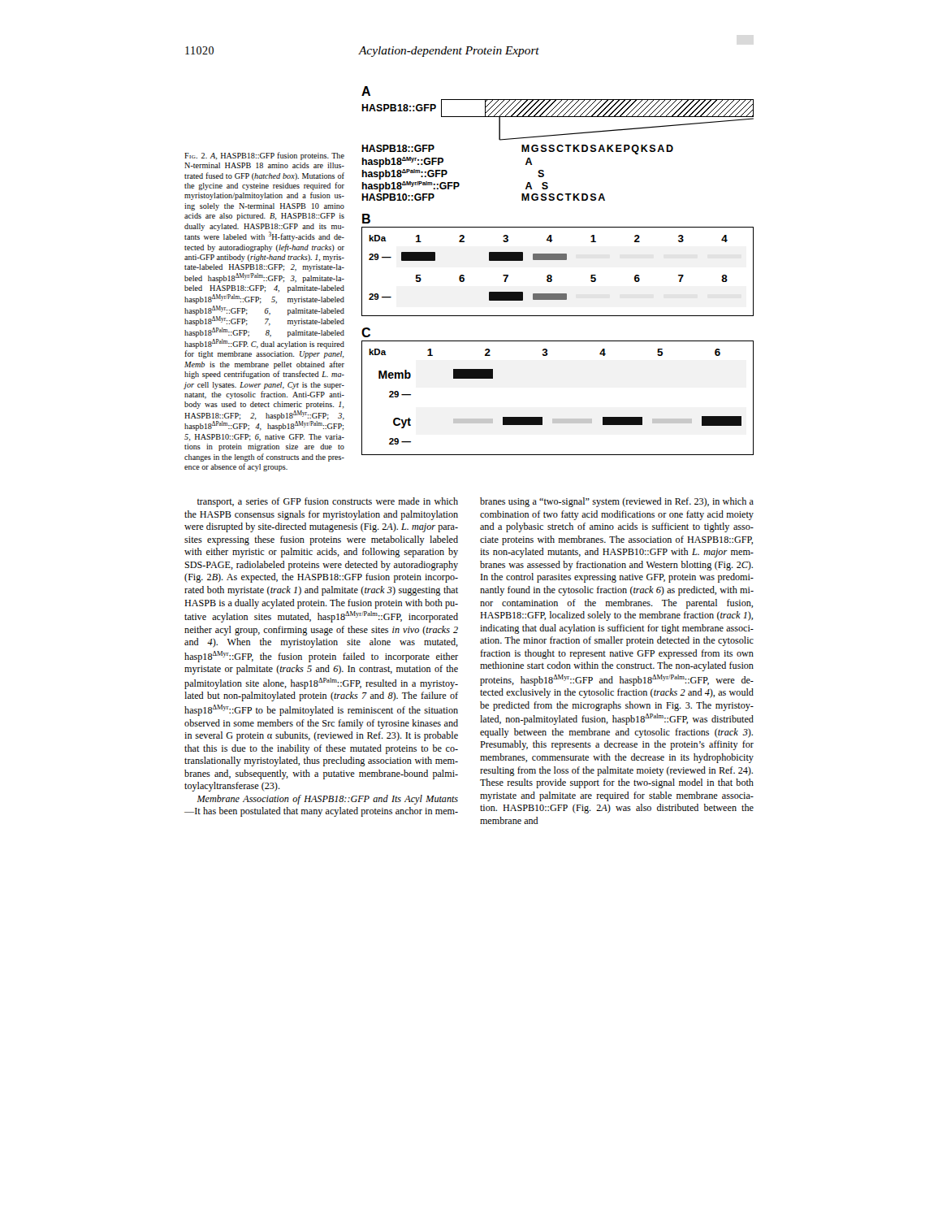11020
Acylation-dependent Protein Export
Fig. 2. A, HASPB18::GFP fusion proteins. The N-terminal HASPB 18 amino acids are illustrated fused to GFP (hatched box). Mutations of the glycine and cysteine residues required for myristoylation/palmitoylation and a fusion using solely the N-terminal HASPB 10 amino acids are also pictured. B, HASPB18::GFP is dually acylated. HASPB18::GFP and its mutants were labeled with 3H-fatty-acids and detected by autoradiography (left-hand tracks) or anti-GFP antibody (right-hand tracks). 1, myristate-labeled HASPB18::GFP; 2, myristate-labeled haspb18ΔMyr/Palm::GFP; 3, palmitate-labeled HASPB18::GFP; 4, palmitate-labeled haspb18ΔMyr/Palm::GFP; 5, myristate-labeled haspb18ΔMyr::GFP; 6, palmitate-labeled haspb18ΔMyr::GFP; 7, myristate-labeled haspb18ΔPalm::GFP; 8, palmitate-labeled haspb18ΔPalm::GFP. C, dual acylation is required for tight membrane association. Upper panel, Memb is the membrane pellet obtained after high speed centrifugation of transfected L. major cell lysates. Lower panel, Cyt is the supernatant, the cytosolic fraction. Anti-GFP antibody was used to detect chimeric proteins. 1, HASPB18::GFP; 2, haspb18ΔMyr::GFP; 3, haspb18ΔPalm::GFP; 4, haspb18ΔMyr/Palm::GFP; 5, HASPB10::GFP; 6, native GFP. The variations in protein migration size are due to changes in the length of constructs and the presence or absence of acyl groups.
A
HASPB18::GFP
HASPB18::GFP
MGSSCTKDSAKEPQKSAD
haspb18ΔMyr::GFP
A
haspb18ΔPalm::GFP
S
haspb18ΔMyr/Palm::GFP
A S
HASPB10::GFP
MGSSCTKDSA
B
kDa
1234
1234
29 —
5678
5678
29 —
C
kDa
123456
Memb
29 —
Cyt
29 —
transport, a series of GFP fusion constructs were made in which the HASPB consensus signals for myristoylation and palmitoylation were disrupted by site-directed mutagenesis (Fig. 2A). L. major parasites expressing these fusion proteins were metabolically labeled with either myristic or palmitic acids, and following separation by SDS-PAGE, radiolabeled proteins were detected by autoradiography (Fig. 2B). As expected, the HASPB18::GFP fusion protein incorporated both myristate (track 1) and palmitate (track 3) suggesting that HASPB is a dually acylated protein. The fusion protein with both putative acylation sites mutated, hasp18ΔMyr/Palm::GFP, incorporated neither acyl group, confirming usage of these sites in vivo (tracks 2 and 4). When the myristoylation site alone was mutated, hasp18ΔMyr::GFP, the fusion protein failed to incorporate either myristate or palmitate (tracks 5 and 6). In contrast, mutation of the palmitoylation site alone, hasp18ΔPalm::GFP, resulted in a myristoylated but non-palmitoylated protein (tracks 7 and 8). The failure of hasp18ΔMyr::GFP to be palmitoylated is reminiscent of the situation observed in some members of the Src family of tyrosine kinases and in several G protein α subunits, (reviewed in Ref. 23). It is probable that this is due to the inability of these mutated proteins to be co-translationally myristoylated, thus precluding association with membranes and, subsequently, with a putative membrane-bound palmitoylacyltransferase (23).
Membrane Association of HASPB18::GFP and Its Acyl Mutants—It has been postulated that many acylated proteins anchor in membranes using a “two-signal” system (reviewed in Ref. 23), in which a combination of two fatty acid modifications or one fatty acid moiety and a polybasic stretch of amino acids is sufficient to tightly associate proteins with membranes. The association of HASPB18::GFP, its non-acylated mutants, and HASPB10::GFP with L. major membranes was assessed by fractionation and Western blotting (Fig. 2C). In the control parasites expressing native GFP, protein was predominantly found in the cytosolic fraction (track 6) as predicted, with minor contamination of the membranes. The parental fusion, HASPB18::GFP, localized solely to the membrane fraction (track 1), indicating that dual acylation is sufficient for tight membrane association. The minor fraction of smaller protein detected in the cytosolic fraction is thought to represent native GFP expressed from its own methionine start codon within the construct. The non-acylated fusion proteins, haspb18ΔMyr::GFP and haspb18ΔMyr/Palm::GFP, were detected exclusively in the cytosolic fraction (tracks 2 and 4), as would be predicted from the micrographs shown in Fig. 3. The myristoylated, non-palmitoylated fusion, haspb18ΔPalm::GFP, was distributed equally between the membrane and cytosolic fractions (track 3). Presumably, this represents a decrease in the protein’s affinity for membranes, commensurate with the decrease in its hydrophobicity resulting from the loss of the palmitate moiety (reviewed in Ref. 24). These results provide support for the two-signal model in that both myristate and palmitate are required for stable membrane association. HASPB10::GFP (Fig. 2A) was also distributed between the membrane and